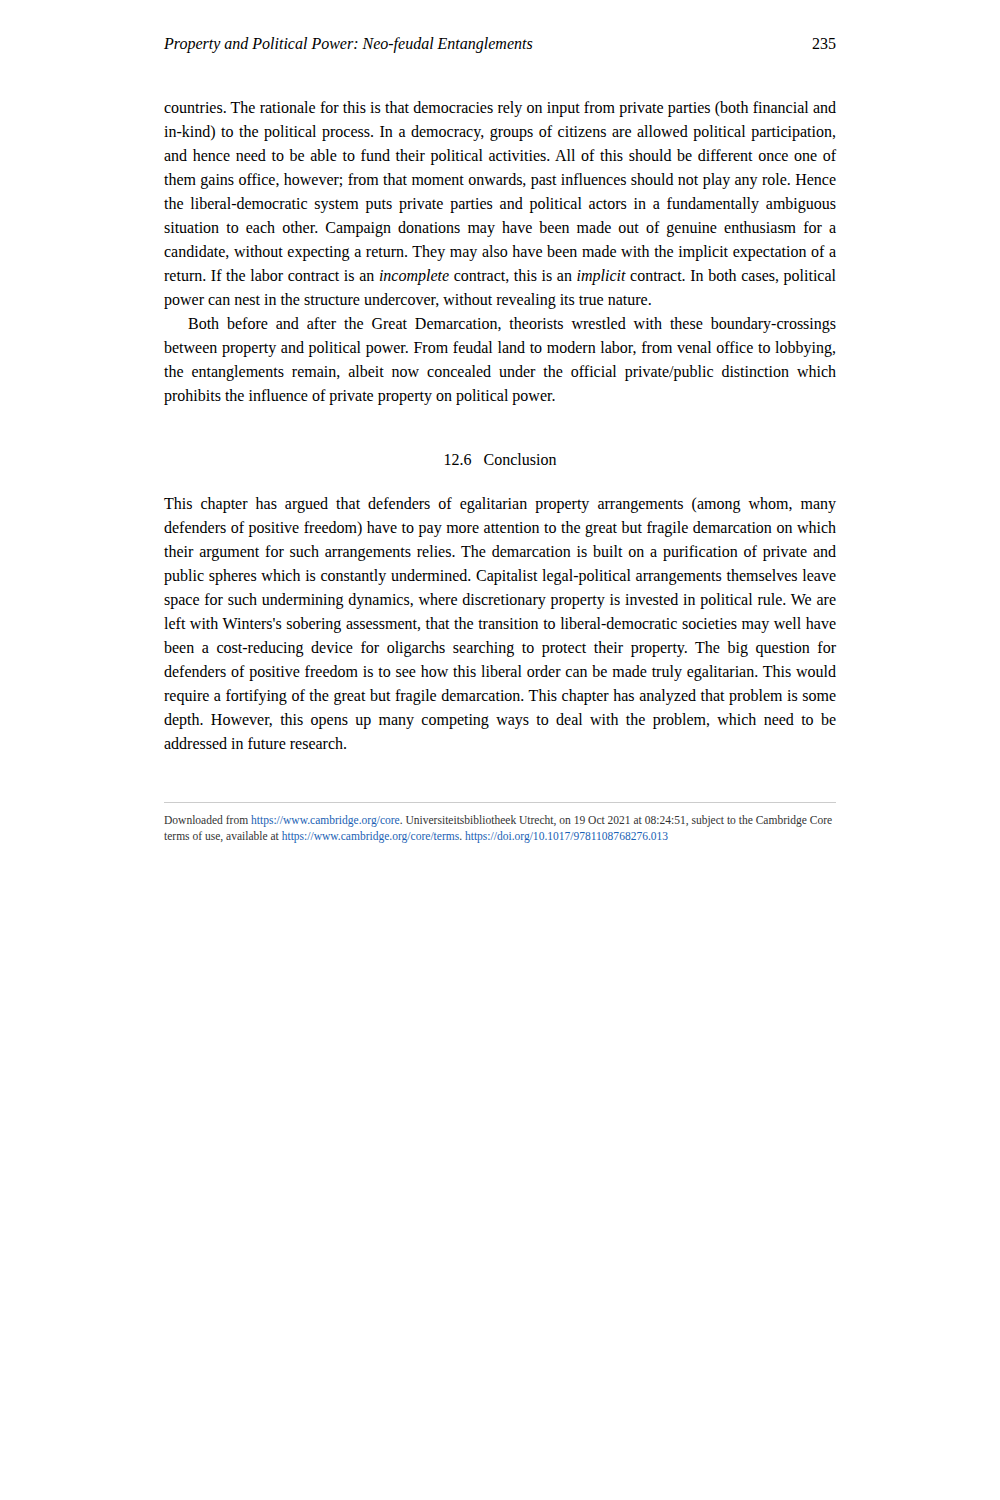Property and Political Power: Neo-feudal Entanglements 235
countries. The rationale for this is that democracies rely on input from private parties (both financial and in-kind) to the political process. In a democracy, groups of citizens are allowed political participation, and hence need to be able to fund their political activities. All of this should be different once one of them gains office, however; from that moment onwards, past influences should not play any role. Hence the liberal-democratic system puts private parties and political actors in a fundamentally ambiguous situation to each other. Campaign donations may have been made out of genuine enthusiasm for a candidate, without expecting a return. They may also have been made with the implicit expectation of a return. If the labor contract is an incomplete contract, this is an implicit contract. In both cases, political power can nest in the structure undercover, without revealing its true nature.
Both before and after the Great Demarcation, theorists wrestled with these boundary-crossings between property and political power. From feudal land to modern labor, from venal office to lobbying, the entanglements remain, albeit now concealed under the official private/public distinction which prohibits the influence of private property on political power.
12.6 Conclusion
This chapter has argued that defenders of egalitarian property arrangements (among whom, many defenders of positive freedom) have to pay more attention to the great but fragile demarcation on which their argument for such arrangements relies. The demarcation is built on a purification of private and public spheres which is constantly undermined. Capitalist legal-political arrangements themselves leave space for such undermining dynamics, where discretionary property is invested in political rule. We are left with Winters's sobering assessment, that the transition to liberal-democratic societies may well have been a cost-reducing device for oligarchs searching to protect their property. The big question for defenders of positive freedom is to see how this liberal order can be made truly egalitarian. This would require a fortifying of the great but fragile demarcation. This chapter has analyzed that problem is some depth. However, this opens up many competing ways to deal with the problem, which need to be addressed in future research.
Downloaded from https://www.cambridge.org/core. Universiteitsbibliotheek Utrecht, on 19 Oct 2021 at 08:24:51, subject to the Cambridge Core terms of use, available at https://www.cambridge.org/core/terms. https://doi.org/10.1017/9781108768276.013